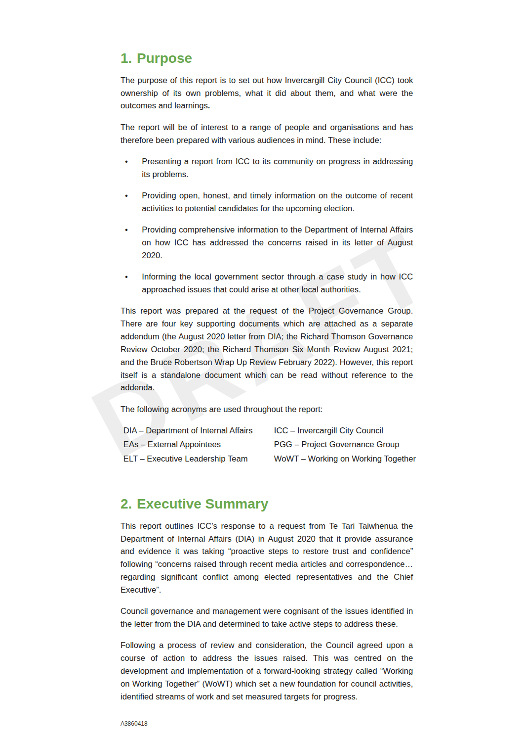DRAFT
1. Purpose
The purpose of this report is to set out how Invercargill City Council (ICC) took ownership of its own problems, what it did about them, and what were the outcomes and learnings.
The report will be of interest to a range of people and organisations and has therefore been prepared with various audiences in mind. These include:
Presenting a report from ICC to its community on progress in addressing its problems.
Providing open, honest, and timely information on the outcome of recent activities to potential candidates for the upcoming election.
Providing comprehensive information to the Department of Internal Affairs on how ICC has addressed the concerns raised in its letter of August 2020.
Informing the local government sector through a case study in how ICC approached issues that could arise at other local authorities.
This report was prepared at the request of the Project Governance Group. There are four key supporting documents which are attached as a separate addendum (the August 2020 letter from DIA; the Richard Thomson Governance Review October 2020; the Richard Thomson Six Month Review August 2021; and the Bruce Robertson Wrap Up Review February 2022). However, this report itself is a standalone document which can be read without reference to the addenda.
The following acronyms are used throughout the report:
| DIA – Department of Internal Affairs | ICC – Invercargill City Council |
| EAs – External Appointees | PGG – Project Governance Group |
| ELT – Executive Leadership Team | WoWT – Working on Working Together |
2. Executive Summary
This report outlines ICC’s response to a request from Te Tari Taiwhenua the Department of Internal Affairs (DIA) in August 2020 that it provide assurance and evidence it was taking “proactive steps to restore trust and confidence” following “concerns raised through recent media articles and correspondence…regarding significant conflict among elected representatives and the Chief Executive”.
Council governance and management were cognisant of the issues identified in the letter from the DIA and determined to take active steps to address these.
Following a process of review and consideration, the Council agreed upon a course of action to address the issues raised. This was centred on the development and implementation of a forward-looking strategy called “Working on Working Together” (WoWT) which set a new foundation for council activities, identified streams of work and set measured targets for progress.
A3860418